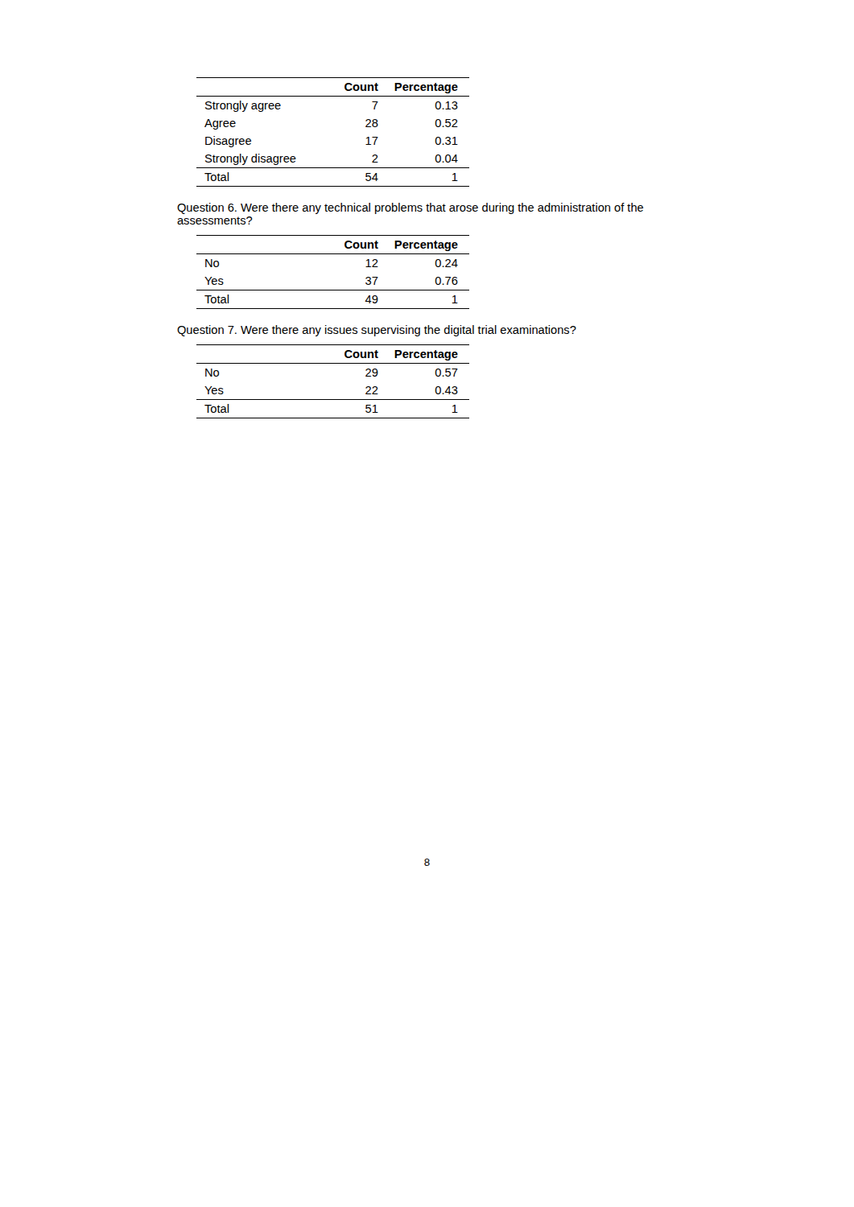| | Count | Percentage |
| --- | --- | --- |
| Strongly agree | 7 | 0.13 |
| Agree | 28 | 0.52 |
| Disagree | 17 | 0.31 |
| Strongly disagree | 2 | 0.04 |
| Total | 54 | 1 |
Question 6. Were there any technical problems that arose during the administration of the assessments?
| | Count | Percentage |
| --- | --- | --- |
| No | 12 | 0.24 |
| Yes | 37 | 0.76 |
| Total | 49 | 1 |
Question 7. Were there any issues supervising the digital trial examinations?
| | Count | Percentage |
| --- | --- | --- |
| No | 29 | 0.57 |
| Yes | 22 | 0.43 |
| Total | 51 | 1 |
8